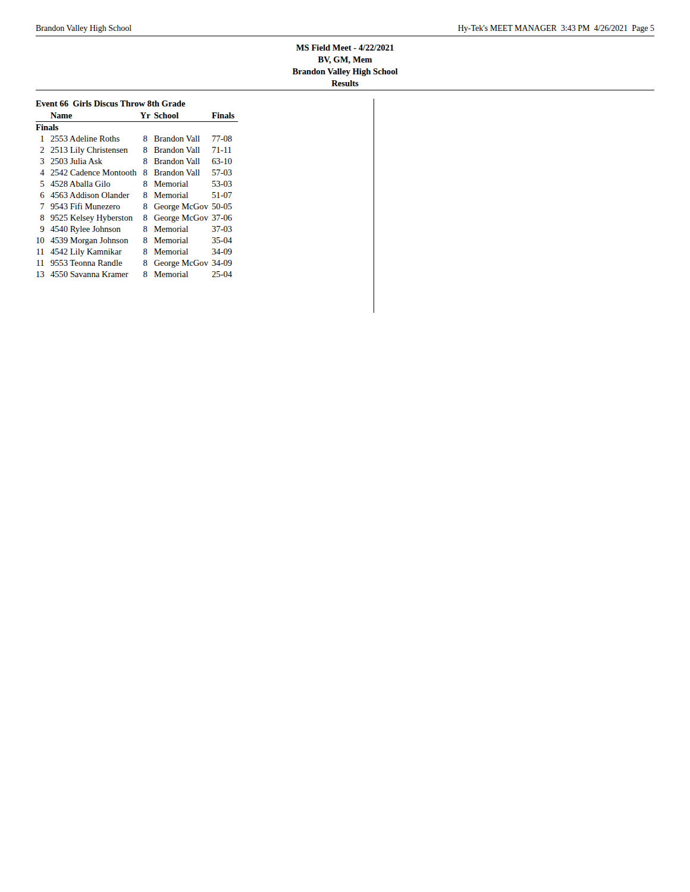Brandon Valley High School
Hy-Tek's MEET MANAGER 3:43 PM 4/26/2021 Page 5
MS Field Meet - 4/22/2021
BV, GM, Mem
Brandon Valley High School
Results
Event 66 Girls Discus Throw 8th Grade
| | Name | Yr | School | Finals |
| --- | --- | --- | --- | --- |
| Finals |
| 1 | 2553 Adeline Roths | 8 | Brandon Vall | 77-08 |
| 2 | 2513 Lily Christensen | 8 | Brandon Vall | 71-11 |
| 3 | 2503 Julia Ask | 8 | Brandon Vall | 63-10 |
| 4 | 2542 Cadence Montooth | 8 | Brandon Vall | 57-03 |
| 5 | 4528 Aballa Gilo | 8 | Memorial | 53-03 |
| 6 | 4563 Addison Olander | 8 | Memorial | 51-07 |
| 7 | 9543 Fifi Munezero | 8 | George McGov | 50-05 |
| 8 | 9525 Kelsey Hyberston | 8 | George McGov | 37-06 |
| 9 | 4540 Rylee Johnson | 8 | Memorial | 37-03 |
| 10 | 4539 Morgan Johnson | 8 | Memorial | 35-04 |
| 11 | 4542 Lily Kamnikar | 8 | Memorial | 34-09 |
| 11 | 9553 Teonna Randle | 8 | George McGov | 34-09 |
| 13 | 4550 Savanna Kramer | 8 | Memorial | 25-04 |